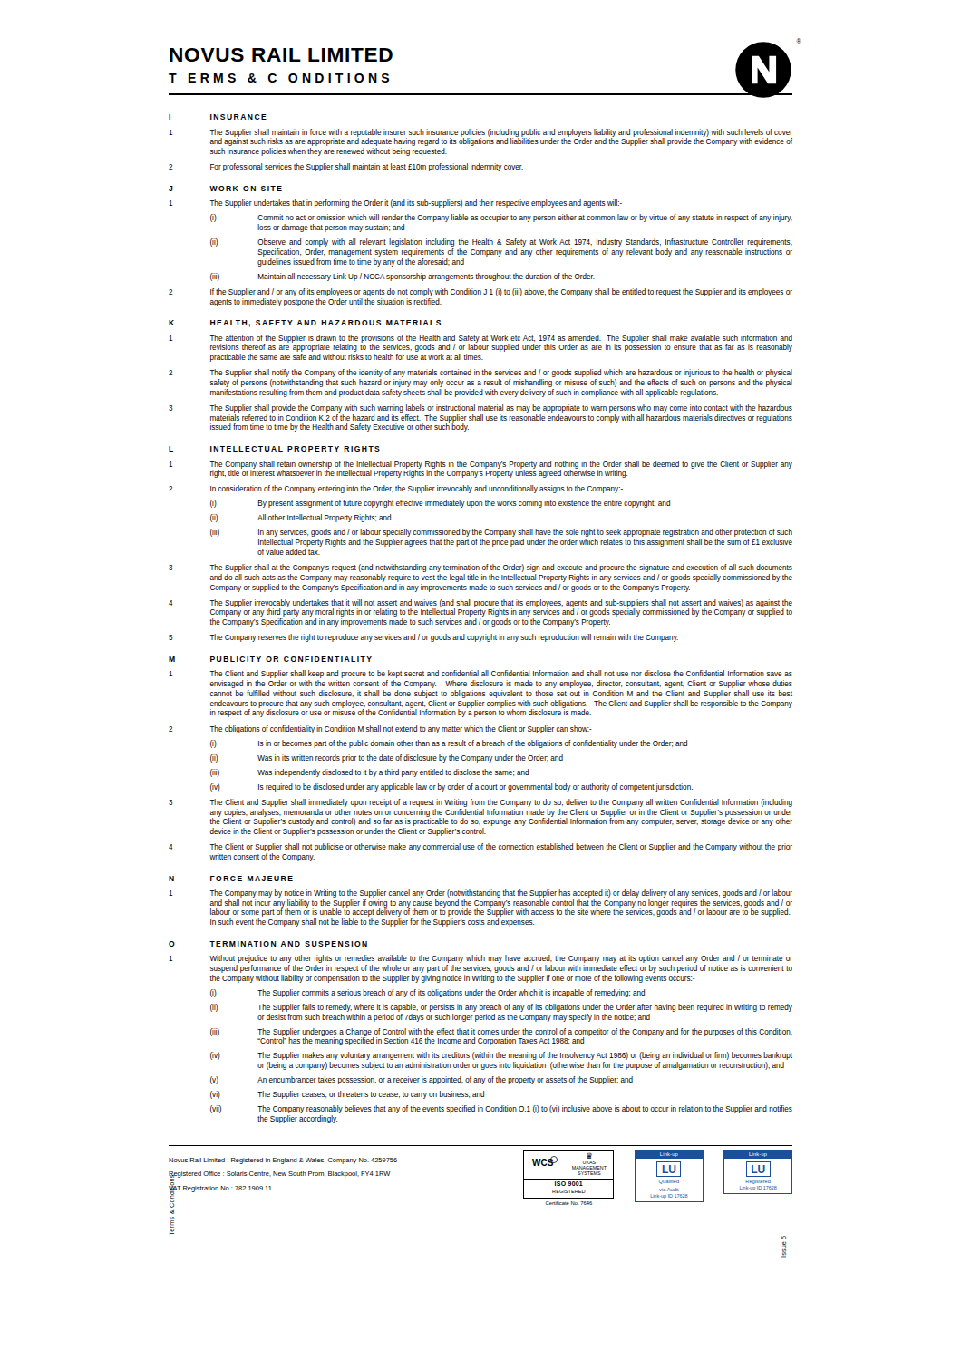®
NOVUS RAIL LIMITED
T ERMS & C ONDITIONS
IINSURANCE
1 The Supplier shall maintain in force with a reputable insurer such insurance policies (including public and employers liability and professional indemnity) with such levels of cover and against such risks as are appropriate and adequate having regard to its obligations and liabilities under the Order and the Supplier shall provide the Company with evidence of such insurance policies when they are renewed without being requested.
2 For professional services the Supplier shall maintain at least £10m professional indemnity cover.
JWORK ON SITE
1 The Supplier undertakes that in performing the Order it (and its sub-suppliers) and their respective employees and agents will:-
(i) Commit no act or omission which will render the Company liable as occupier to any person either at common law or by virtue of any statute in respect of any injury, loss or damage that person may sustain; and
(ii) Observe and comply with all relevant legislation including the Health & Safety at Work Act 1974, Industry Standards, Infrastructure Controller requirements, Specification, Order, management system requirements of the Company and any other requirements of any relevant body and any reasonable instructions or guidelines issued from time to time by any of the aforesaid; and
(iii) Maintain all necessary Link Up / NCCA sponsorship arrangements throughout the duration of the Order.
2 If the Supplier and / or any of its employees or agents do not comply with Condition J 1 (i) to (iii) above, the Company shall be entitled to request the Supplier and its employees or agents to immediately postpone the Order until the situation is rectified.
KHEALTH, SAFETY AND HAZARDOUS MATERIALS
1 The attention of the Supplier is drawn to the provisions of the Health and Safety at Work etc Act, 1974 as amended. The Supplier shall make available such information and revisions thereof as are appropriate relating to the services, goods and / or labour supplied under this Order as are in its possession to ensure that as far as is reasonably practicable the same are safe and without risks to health for use at work at all times.
2 The Supplier shall notify the Company of the identity of any materials contained in the services and / or goods supplied which are hazardous or injurious to the health or physical safety of persons (notwithstanding that such hazard or injury may only occur as a result of mishandling or misuse of such) and the effects of such on persons and the physical manifestations resulting from them and product data safety sheets shall be provided with every delivery of such in compliance with all applicable regulations.
3 The Supplier shall provide the Company with such warning labels or instructional material as may be appropriate to warn persons who may come into contact with the hazardous materials referred to in Condition K.2 of the hazard and its effect. The Supplier shall use its reasonable endeavours to comply with all hazardous materials directives or regulations issued from time to time by the Health and Safety Executive or other such body.
LINTELLECTUAL PROPERTY RIGHTS
1 The Company shall retain ownership of the Intellectual Property Rights in the Company’s Property and nothing in the Order shall be deemed to give the Client or Supplier any right, title or interest whatsoever in the Intellectual Property Rights in the Company’s Property unless agreed otherwise in writing.
2 In consideration of the Company entering into the Order, the Supplier irrevocably and unconditionally assigns to the Company:-
(i) By present assignment of future copyright effective immediately upon the works coming into existence the entire copyright; and
(ii) All other Intellectual Property Rights; and
(iii) In any services, goods and / or labour specially commissioned by the Company shall have the sole right to seek appropriate registration and other protection of such Intellectual Property Rights and the Supplier agrees that the part of the price paid under the order which relates to this assignment shall be the sum of £1 exclusive of value added tax.
3 The Supplier shall at the Company’s request (and notwithstanding any termination of the Order) sign and execute and procure the signature and execution of all such documents and do all such acts as the Company may reasonably require to vest the legal title in the Intellectual Property Rights in any services and / or goods specially commissioned by the Company or supplied to the Company’s Specification and in any improvements made to such services and / or goods or to the Company’s Property.
4 The Supplier irrevocably undertakes that it will not assert and waives (and shall procure that its employees, agents and sub-suppliers shall not assert and waives) as against the Company or any third party any moral rights in or relating to the Intellectual Property Rights in any services and / or goods specially commissioned by the Company or supplied to the Company’s Specification and in any improvements made to such services and / or goods or to the Company’s Property.
5 The Company reserves the right to reproduce any services and / or goods and copyright in any such reproduction will remain with the Company.
MPUBLICITY OR CONFIDENTIALITY
1 The Client and Supplier shall keep and procure to be kept secret and confidential all Confidential Information and shall not use nor disclose the Confidential Information save as envisaged in the Order or with the written consent of the Company. Where disclosure is made to any employee, director, consultant, agent, Client or Supplier whose duties cannot be fulfilled without such disclosure, it shall be done subject to obligations equivalent to those set out in Condition M and the Client and Supplier shall use its best endeavours to procure that any such employee, consultant, agent, Client or Supplier complies with such obligations. The Client and Supplier shall be responsible to the Company in respect of any disclosure or use or misuse of the Confidential Information by a person to whom disclosure is made.
2 The obligations of confidentiality in Condition M shall not extend to any matter which the Client or Supplier can show:-
(i) Is in or becomes part of the public domain other than as a result of a breach of the obligations of confidentiality under the Order; and
(ii) Was in its written records prior to the date of disclosure by the Company under the Order; and
(iii) Was independently disclosed to it by a third party entitled to disclose the same; and
(iv) Is required to be disclosed under any applicable law or by order of a court or governmental body or authority of competent jurisdiction.
3 The Client and Supplier shall immediately upon receipt of a request in Writing from the Company to do so, deliver to the Company all written Confidential Information (including any copies, analyses, memoranda or other notes on or concerning the Confidential Information made by the Client or Supplier or in the Client or Supplier’s possession or under the Client or Supplier’s custody and control) and so far as is practicable to do so, expunge any Confidential Information from any computer, server, storage device or any other device in the Client or Supplier’s possession or under the Client or Supplier’s control.
4 The Client or Supplier shall not publicise or otherwise make any commercial use of the connection established between the Client or Supplier and the Company without the prior written consent of the Company.
NFORCE MAJEURE
1 The Company may by notice in Writing to the Supplier cancel any Order (notwithstanding that the Supplier has accepted it) or delay delivery of any services, goods and / or labour and shall not incur any liability to the Supplier if owing to any cause beyond the Company’s reasonable control that the Company no longer requires the services, goods and / or labour or some part of them or is unable to accept delivery of them or to provide the Supplier with access to the site where the services, goods and / or labour are to be supplied. In such event the Company shall not be liable to the Supplier for the Supplier’s costs and expenses.
OTERMINATION AND SUSPENSION
1 Without prejudice to any other rights or remedies available to the Company which may have accrued, the Company may at its option cancel any Order and / or terminate or suspend performance of the Order in respect of the whole or any part of the services, goods and / or labour with immediate effect or by such period of notice as is convenient to the Company without liability or compensation to the Supplier by giving notice in Writing to the Supplier if one or more of the following events occurs:-
(i) The Supplier commits a serious breach of any of its obligations under the Order which it is incapable of remedying; and
(ii) The Supplier fails to remedy, where it is capable, or persists in any breach of any of its obligations under the Order after having been required in Writing to remedy or desist from such breach within a period of 7days or such longer period as the Company may specify in the notice; and
(iii) The Supplier undergoes a Change of Control with the effect that it comes under the control of a competitor of the Company and for the purposes of this Condition, “Control” has the meaning specified in Section 416 the Income and Corporation Taxes Act 1988; and
(iv) The Supplier makes any voluntary arrangement with its creditors (within the meaning of the Insolvency Act 1986) or (being an individual or firm) becomes bankrupt or (being a company) becomes subject to an administration order or goes into liquidation (otherwise than for the purpose of amalgamation or reconstruction); and
(v) An encumbrancer takes possession, or a receiver is appointed, of any of the property or assets of the Supplier; and
(vi) The Supplier ceases, or threatens to cease, to carry on business; and
(vii) The Company reasonably believes that any of the events specified in Condition O.1 (i) to (vi) inclusive above is about to occur in relation to the Supplier and notifies the Supplier accordingly.
Terms & Conditions
Issue 5
Novus Rail Limited : Registered in England & Wales, Company No. 4259756
Registered Office : Solaris Centre, New South Prom, Blackpool, FY4 1RW
VAT Registration No : 782 1909 11
WCS
♛
UKAS
MANAGEMENT
SYSTEMS
ISO 9001
REGISTERED
Certificate No. 7646
Link-up
LU
Qualified
via Audit
Link-up ID 17628
Link-up
LU
Registered
Link-up ID 17628